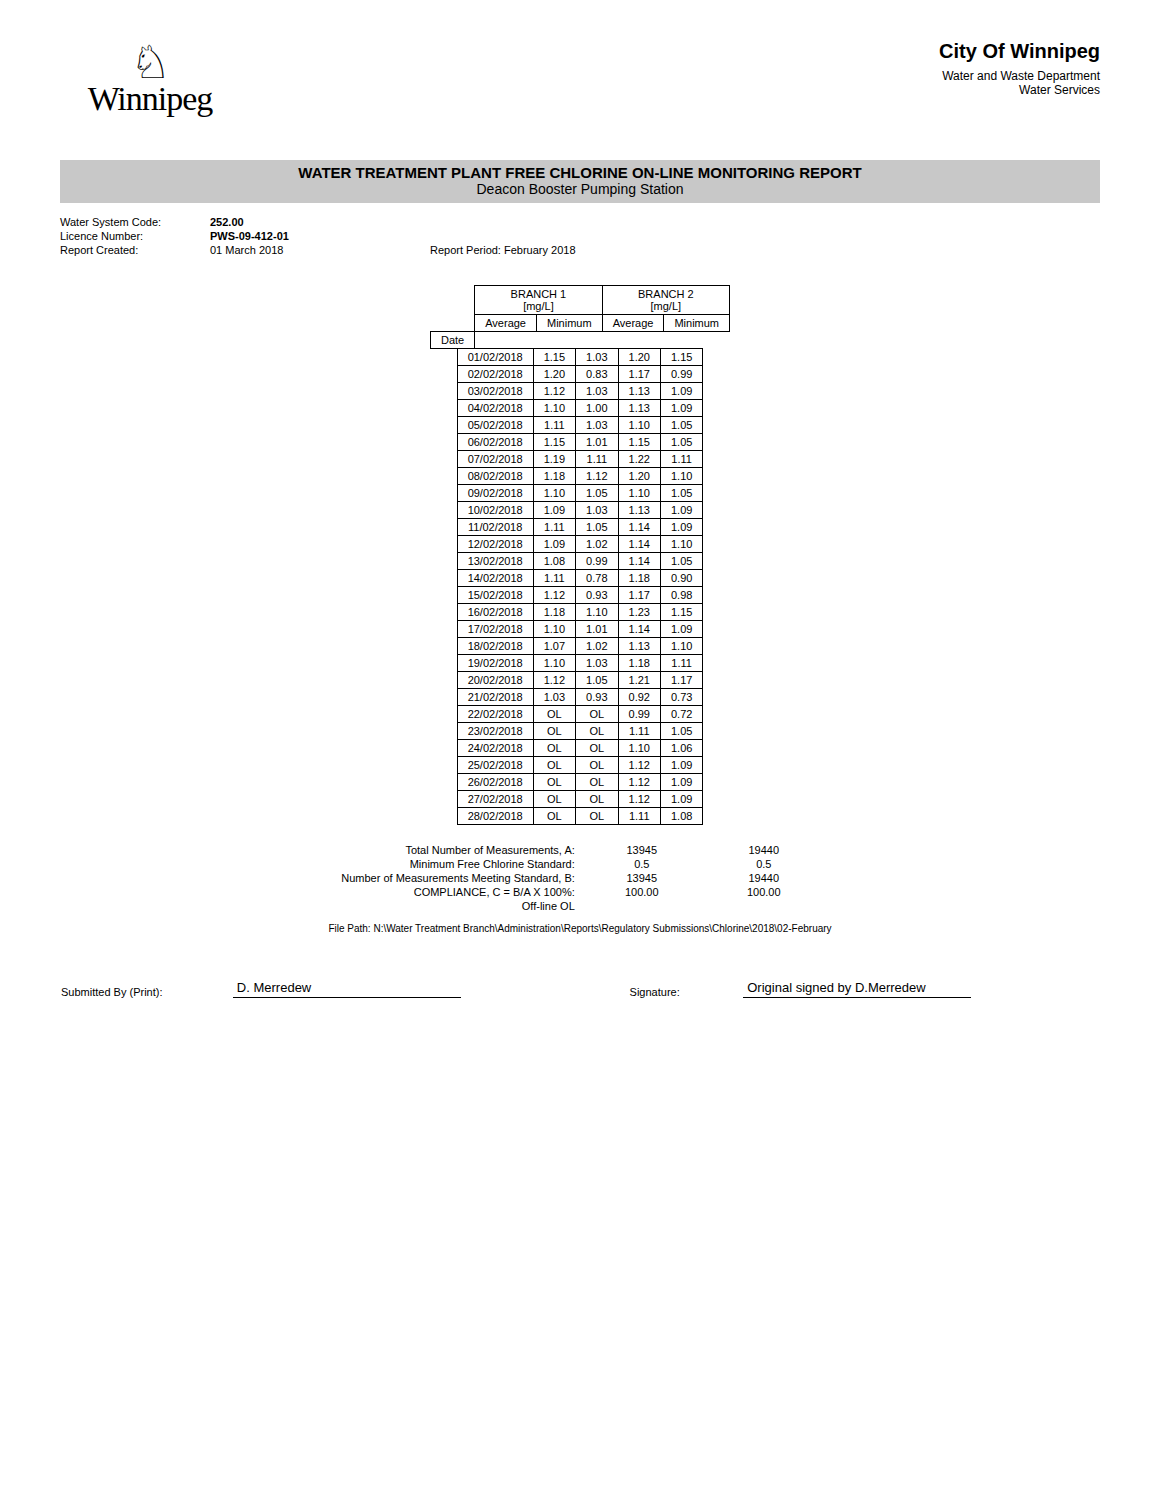♘
Winnipeg
City Of Winnipeg
Water and Waste Department
Water Services
WATER TREATMENT PLANT FREE CHLORINE ON-LINE MONITORING REPORT
Deacon Booster Pumping Station
| Water System Code: | 252.00 | |
| Licence Number: | PWS-09-412-01 | |
| Report Created: | 01 March 2018 | Report Period: February 2018 |
| | BRANCH 1 [mg/L] | BRANCH 2 [mg/L] |
| --- | --- | --- |
| Average | Minimum | Average | Minimum |
| Date | | | | |
| 01/02/2018 | 1.15 | 1.03 | 1.20 | 1.15 |
| 02/02/2018 | 1.20 | 0.83 | 1.17 | 0.99 |
| 03/02/2018 | 1.12 | 1.03 | 1.13 | 1.09 |
| 04/02/2018 | 1.10 | 1.00 | 1.13 | 1.09 |
| 05/02/2018 | 1.11 | 1.03 | 1.10 | 1.05 |
| 06/02/2018 | 1.15 | 1.01 | 1.15 | 1.05 |
| 07/02/2018 | 1.19 | 1.11 | 1.22 | 1.11 |
| 08/02/2018 | 1.18 | 1.12 | 1.20 | 1.10 |
| 09/02/2018 | 1.10 | 1.05 | 1.10 | 1.05 |
| 10/02/2018 | 1.09 | 1.03 | 1.13 | 1.09 |
| 11/02/2018 | 1.11 | 1.05 | 1.14 | 1.09 |
| 12/02/2018 | 1.09 | 1.02 | 1.14 | 1.10 |
| 13/02/2018 | 1.08 | 0.99 | 1.14 | 1.05 |
| 14/02/2018 | 1.11 | 0.78 | 1.18 | 0.90 |
| 15/02/2018 | 1.12 | 0.93 | 1.17 | 0.98 |
| 16/02/2018 | 1.18 | 1.10 | 1.23 | 1.15 |
| 17/02/2018 | 1.10 | 1.01 | 1.14 | 1.09 |
| 18/02/2018 | 1.07 | 1.02 | 1.13 | 1.10 |
| 19/02/2018 | 1.10 | 1.03 | 1.18 | 1.11 |
| 20/02/2018 | 1.12 | 1.05 | 1.21 | 1.17 |
| 21/02/2018 | 1.03 | 0.93 | 0.92 | 0.73 |
| 22/02/2018 | OL | OL | 0.99 | 0.72 |
| 23/02/2018 | OL | OL | 1.11 | 1.05 |
| 24/02/2018 | OL | OL | 1.10 | 1.06 |
| 25/02/2018 | OL | OL | 1.12 | 1.09 |
| 26/02/2018 | OL | OL | 1.12 | 1.09 |
| 27/02/2018 | OL | OL | 1.12 | 1.09 |
| 28/02/2018 | OL | OL | 1.11 | 1.08 |
| Total Number of Measurements, A: | 13945 | 19440 |
| Minimum Free Chlorine Standard: | 0.5 | 0.5 |
| Number of Measurements Meeting Standard, B: | 13945 | 19440 |
| COMPLIANCE, C = B/A X 100%: | 100.00 | 100.00 |
| Off-line OL | | |
File Path: N:\Water Treatment Branch\Administration\Reports\Regulatory Submissions\Chlorine\2018\02-February
| Submitted By (Print): | D. Merredew | Signature: | Original signed by D.Merredew |